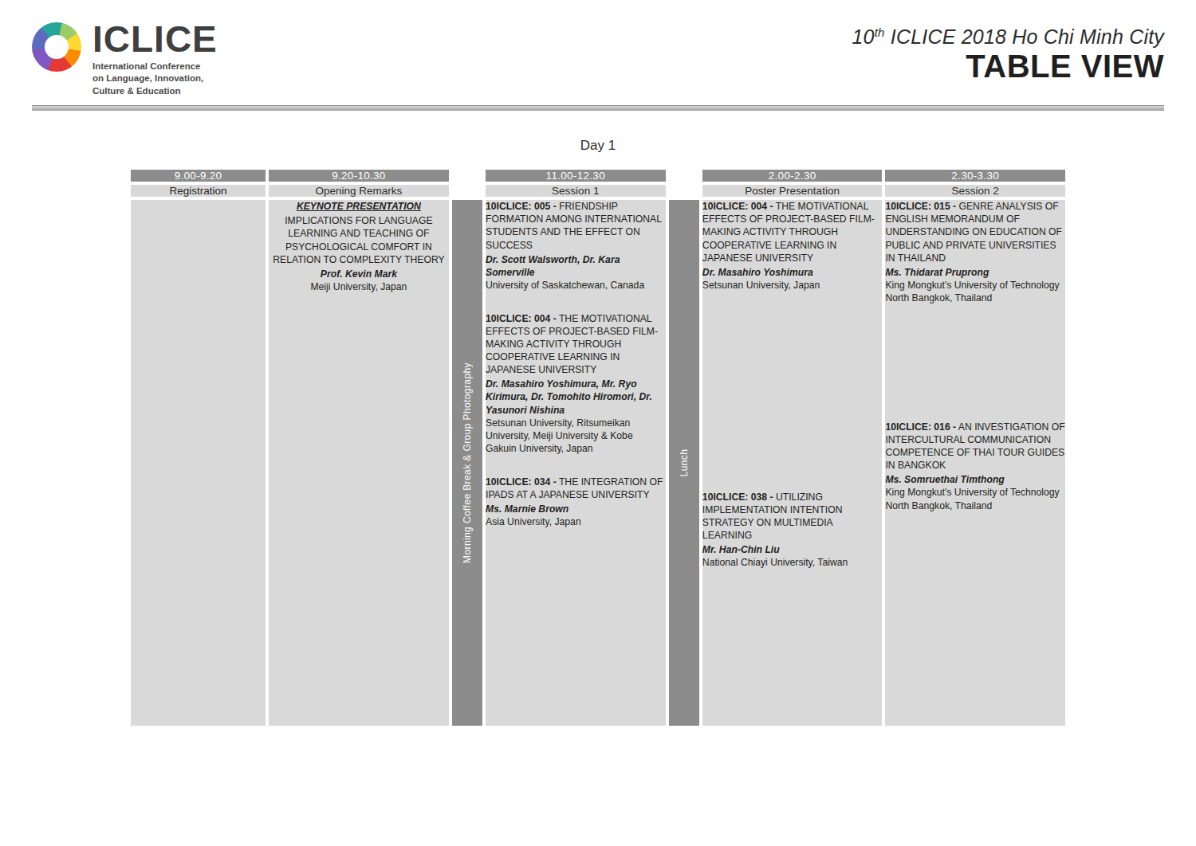ICLICE
International Conference
on Language, Innovation,
Culture & Education
10th ICLICE 2018 Ho Chi Minh City
TABLE VIEW
Day 1
| 9.00-9.20 | 9.20-10.30 | | 11.00-12.30 | | 2.00-2.30 | 2.30-3.30 |
| Registration | Opening Remarks | | Session 1 | | Poster Presentation | Session 2 |
| | Keynote Presentation Implications for language learning and teaching of psychological comfort in relation to complexity theory Prof. Kevin Mark Meiji University, Japan | Morning Coffee Break & Group Photography | 10ICLICE: 005 - Friendship formation among international students and the effect on success Dr. Scott Walsworth, Dr. Kara Somerville University of Saskatchewan, Canada 10ICLICE: 004 - The motivational effects of project-based film-making activity through cooperative learning in Japanese university Dr. Masahiro Yoshimura, Mr. Ryo Kirimura, Dr. Tomohito Hiromori, Dr. Yasunori Nishina Setsunan University, Ritsumeikan University, Meiji University & Kobe Gakuin University, Japan 10ICLICE: 034 - The integration of iPads at a Japanese university Ms. Marnie Brown Asia University, Japan | Lunch | 10ICLICE: 004 - The motivational effects of project-based film-making activity through cooperative learning in Japanese university Dr. Masahiro Yoshimura Setsunan University, Japan 10ICLICE: 038 - Utilizing implementation intention strategy on multimedia learning Mr. Han-Chin Liu National Chiayi University, Taiwan | 10ICLICE: 015 - Genre analysis of English memorandum of understanding on education of public and private universities in Thailand Ms. Thidarat Pruprong King Mongkut's University of Technology North Bangkok, Thailand 10ICLICE: 016 - An investigation of intercultural communication competence of Thai tour guides in Bangkok Ms. Somruethai Timthong King Mongkut's University of Technology North Bangkok, Thailand |